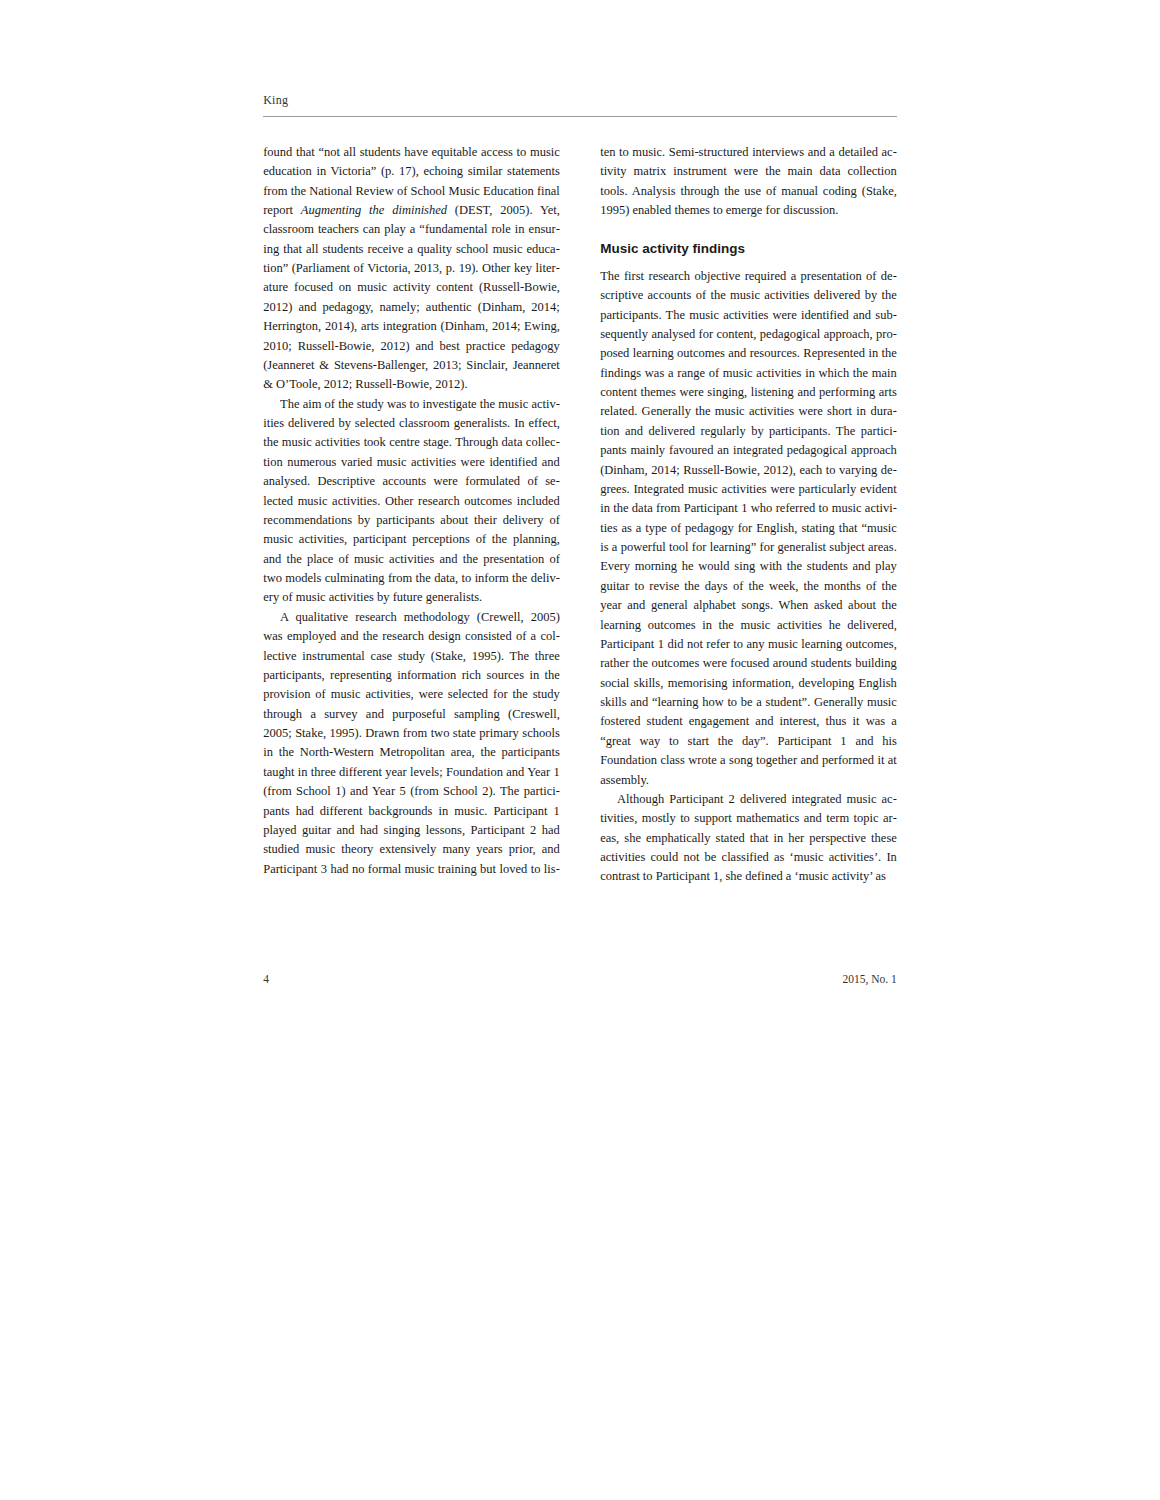King
found that “not all students have equitable access to music education in Victoria” (p. 17), echoing similar statements from the National Review of School Music Education final report Augmenting the diminished (DEST, 2005). Yet, classroom teachers can play a “fundamental role in ensuring that all students receive a quality school music education” (Parliament of Victoria, 2013, p. 19). Other key literature focused on music activity content (Russell-Bowie, 2012) and pedagogy, namely; authentic (Dinham, 2014; Herrington, 2014), arts integration (Dinham, 2014; Ewing, 2010; Russell-Bowie, 2012) and best practice pedagogy (Jeanneret & Stevens-Ballenger, 2013; Sinclair, Jeanneret & O’Toole, 2012; Russell-Bowie, 2012).
The aim of the study was to investigate the music activities delivered by selected classroom generalists. In effect, the music activities took centre stage. Through data collection numerous varied music activities were identified and analysed. Descriptive accounts were formulated of selected music activities. Other research outcomes included recommendations by participants about their delivery of music activities, participant perceptions of the planning, and the place of music activities and the presentation of two models culminating from the data, to inform the delivery of music activities by future generalists.
A qualitative research methodology (Crewell, 2005) was employed and the research design consisted of a collective instrumental case study (Stake, 1995). The three participants, representing information rich sources in the provision of music activities, were selected for the study through a survey and purposeful sampling (Creswell, 2005; Stake, 1995). Drawn from two state primary schools in the North-Western Metropolitan area, the participants taught in three different year levels; Foundation and Year 1 (from School 1) and Year 5 (from School 2). The participants had different backgrounds in music. Participant 1 played guitar and had singing lessons, Participant 2 had studied music theory extensively many years prior, and Participant 3 had no formal music training but loved to listen to music. Semi-structured interviews and a detailed activity matrix instrument were the main data collection tools. Analysis through the use of manual coding (Stake, 1995) enabled themes to emerge for discussion.
Music activity findings
The first research objective required a presentation of descriptive accounts of the music activities delivered by the participants. The music activities were identified and subsequently analysed for content, pedagogical approach, proposed learning outcomes and resources. Represented in the findings was a range of music activities in which the main content themes were singing, listening and performing arts related. Generally the music activities were short in duration and delivered regularly by participants. The participants mainly favoured an integrated pedagogical approach (Dinham, 2014; Russell-Bowie, 2012), each to varying degrees. Integrated music activities were particularly evident in the data from Participant 1 who referred to music activities as a type of pedagogy for English, stating that “music is a powerful tool for learning” for generalist subject areas. Every morning he would sing with the students and play guitar to revise the days of the week, the months of the year and general alphabet songs. When asked about the learning outcomes in the music activities he delivered, Participant 1 did not refer to any music learning outcomes, rather the outcomes were focused around students building social skills, memorising information, developing English skills and “learning how to be a student”. Generally music fostered student engagement and interest, thus it was a “great way to start the day”. Participant 1 and his Foundation class wrote a song together and performed it at assembly.
Although Participant 2 delivered integrated music activities, mostly to support mathematics and term topic areas, she emphatically stated that in her perspective these activities could not be classified as ‘music activities’. In contrast to Participant 1, she defined a ‘music activity’ as
4 2015, No. 1